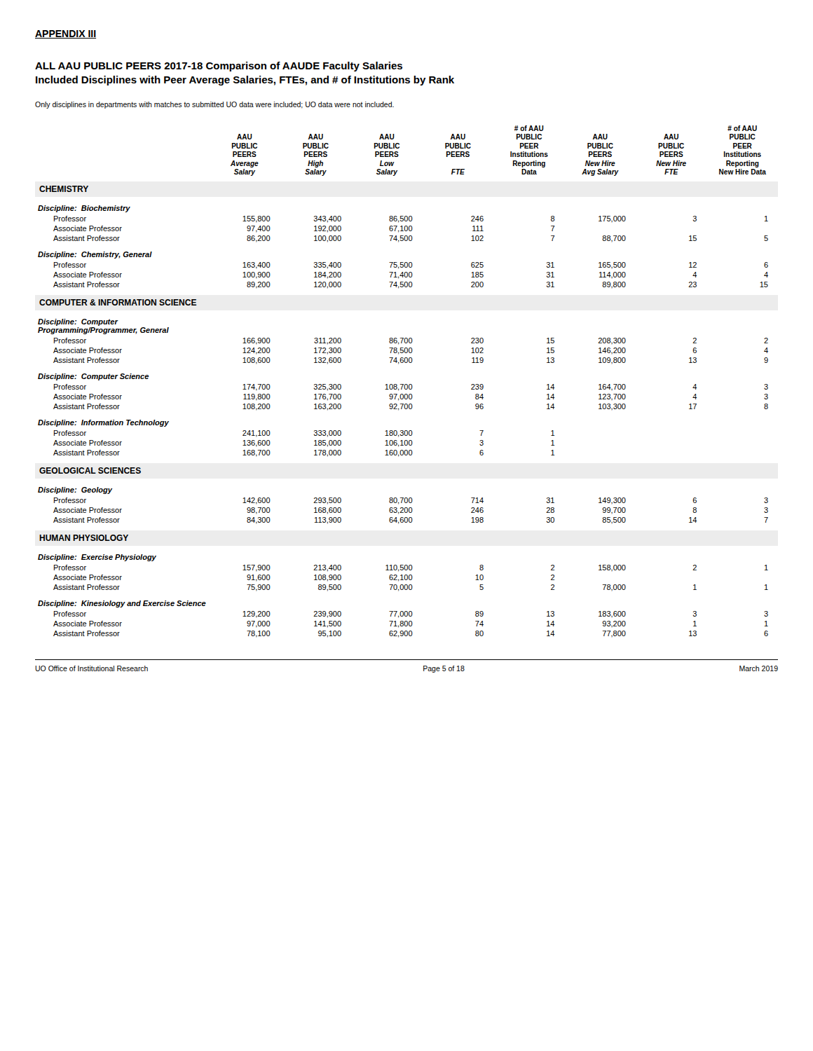APPENDIX III
ALL AAU PUBLIC PEERS 2017-18 Comparison of AAUDE Faculty Salaries
Included Disciplines with Peer Average Salaries, FTEs, and # of Institutions by Rank
Only disciplines in departments with matches to submitted UO data were included; UO data were not included.
| | AAU PUBLIC PEERS Average Salary | AAU PUBLIC PEERS High Salary | AAU PUBLIC PEERS Low Salary | AAU PUBLIC PEERS FTE | # of AAU PUBLIC PEER Institutions Reporting Data | AAU PUBLIC PEERS New Hire Avg Salary | AAU PUBLIC PEERS New Hire FTE | # of AAU PUBLIC PEER Institutions Reporting New Hire Data |
| --- | --- | --- | --- | --- | --- | --- | --- | --- |
| CHEMISTRY |
| Discipline: Biochemistry | |
| Professor | 155,800 | 343,400 | 86,500 | 246 | 8 | 175,000 | 3 | 1 |
| Associate Professor | 97,400 | 192,000 | 67,100 | 111 | 7 | | | |
| Assistant Professor | 86,200 | 100,000 | 74,500 | 102 | 7 | 88,700 | 15 | 5 |
| Discipline: Chemistry, General | |
| Professor | 163,400 | 335,400 | 75,500 | 625 | 31 | 165,500 | 12 | 6 |
| Associate Professor | 100,900 | 184,200 | 71,400 | 185 | 31 | 114,000 | 4 | 4 |
| Assistant Professor | 89,200 | 120,000 | 74,500 | 200 | 31 | 89,800 | 23 | 15 |
| COMPUTER & INFORMATION SCIENCE |
| Discipline: Computer Programming/Programmer, General | |
| Professor | 166,900 | 311,200 | 86,700 | 230 | 15 | 208,300 | 2 | 2 |
| Associate Professor | 124,200 | 172,300 | 78,500 | 102 | 15 | 146,200 | 6 | 4 |
| Assistant Professor | 108,600 | 132,600 | 74,600 | 119 | 13 | 109,800 | 13 | 9 |
| Discipline: Computer Science | |
| Professor | 174,700 | 325,300 | 108,700 | 239 | 14 | 164,700 | 4 | 3 |
| Associate Professor | 119,800 | 176,700 | 97,000 | 84 | 14 | 123,700 | 4 | 3 |
| Assistant Professor | 108,200 | 163,200 | 92,700 | 96 | 14 | 103,300 | 17 | 8 |
| Discipline: Information Technology | |
| Professor | 241,100 | 333,000 | 180,300 | 7 | 1 | | | |
| Associate Professor | 136,600 | 185,000 | 106,100 | 3 | 1 | | | |
| Assistant Professor | 168,700 | 178,000 | 160,000 | 6 | 1 | | | |
| GEOLOGICAL SCIENCES |
| Discipline: Geology | |
| Professor | 142,600 | 293,500 | 80,700 | 714 | 31 | 149,300 | 6 | 3 |
| Associate Professor | 98,700 | 168,600 | 63,200 | 246 | 28 | 99,700 | 8 | 3 |
| Assistant Professor | 84,300 | 113,900 | 64,600 | 198 | 30 | 85,500 | 14 | 7 |
| HUMAN PHYSIOLOGY |
| Discipline: Exercise Physiology | |
| Professor | 157,900 | 213,400 | 110,500 | 8 | 2 | 158,000 | 2 | 1 |
| Associate Professor | 91,600 | 108,900 | 62,100 | 10 | 2 | | | |
| Assistant Professor | 75,900 | 89,500 | 70,000 | 5 | 2 | 78,000 | 1 | 1 |
| Discipline: Kinesiology and Exercise Science | |
| Professor | 129,200 | 239,900 | 77,000 | 89 | 13 | 183,600 | 3 | 3 |
| Associate Professor | 97,000 | 141,500 | 71,800 | 74 | 14 | 93,200 | 1 | 1 |
| Assistant Professor | 78,100 | 95,100 | 62,900 | 80 | 14 | 77,800 | 13 | 6 |
UO Office of Institutional Research Page 5 of 18 March 2019